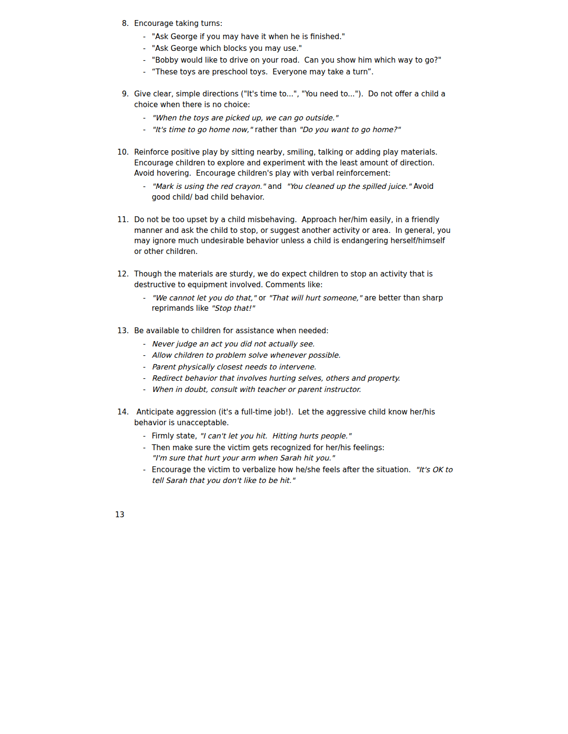Encourage taking turns:
"Ask George if you may have it when he is finished."
"Ask George which blocks you may use."
"Bobby would like to drive on your road. Can you show him which way to go?"
“These toys are preschool toys. Everyone may take a turn”.
Give clear, simple directions ("It's time to...", "You need to..."). Do not offer a child a choice when there is no choice:
"When the toys are picked up, we can go outside."
"It's time to go home now," rather than "Do you want to go home?"
Reinforce positive play by sitting nearby, smiling, talking or adding play materials. Encourage children to explore and experiment with the least amount of direction. Avoid hovering. Encourage children's play with verbal reinforcement:
"Mark is using the red crayon." and "You cleaned up the spilled juice." Avoid good child/ bad child behavior.
Do not be too upset by a child misbehaving. Approach her/him easily, in a friendly manner and ask the child to stop, or suggest another activity or area. In general, you may ignore much undesirable behavior unless a child is endangering herself/himself or other children.
Though the materials are sturdy, we do expect children to stop an activity that is destructive to equipment involved. Comments like:
"We cannot let you do that," or "That will hurt someone," are better than sharp reprimands like "Stop that!"
Be available to children for assistance when needed:
Never judge an act you did not actually see.
Allow children to problem solve whenever possible.
Parent physically closest needs to intervene.
Redirect behavior that involves hurting selves, others and property.
When in doubt, consult with teacher or parent instructor.
Anticipate aggression (it's a full-time job!). Let the aggressive child know her/his behavior is unacceptable.
Firmly state, "I can't let you hit. Hitting hurts people."
Then make sure the victim gets recognized for her/his feelings:
"I'm sure that hurt your arm when Sarah hit you."
Encourage the victim to verbalize how he/she feels after the situation. "It's OK to tell Sarah that you don't like to be hit."
13